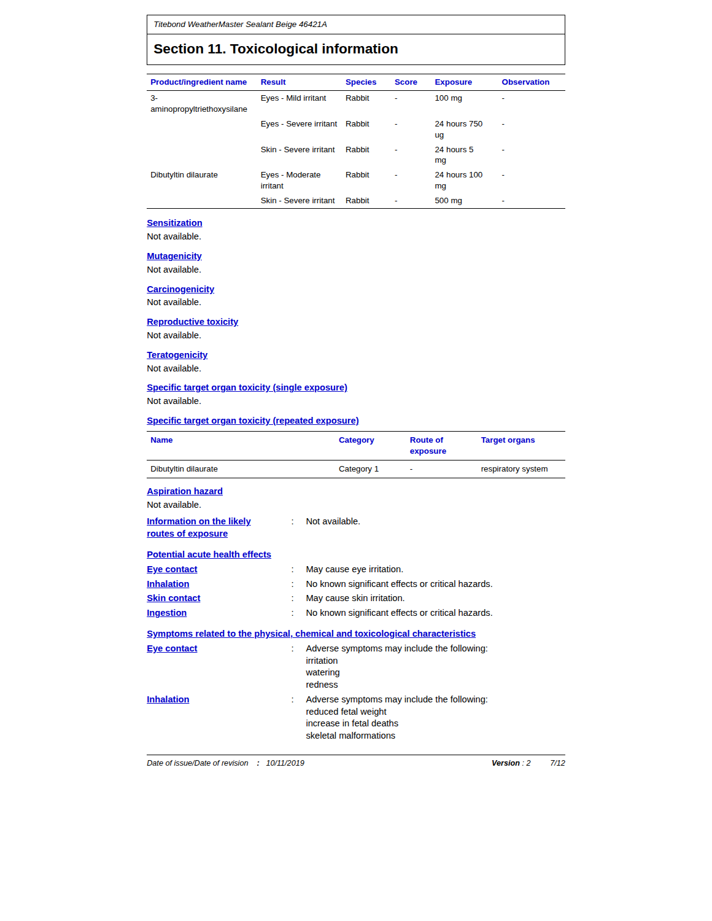Titebond WeatherMaster Sealant Beige 46421A
Section 11. Toxicological information
| Product/ingredient name | Result | Species | Score | Exposure | Observation |
| --- | --- | --- | --- | --- | --- |
| 3-aminopropyltriethoxysilane | Eyes - Mild irritant | Rabbit | - | 100 mg | - |
| | Eyes - Severe irritant | Rabbit | - | 24 hours 750 ug | - |
| | Skin - Severe irritant | Rabbit | - | 24 hours 5 mg | - |
| Dibutyltin dilaurate | Eyes - Moderate irritant | Rabbit | - | 24 hours 100 mg | - |
| | Skin - Severe irritant | Rabbit | - | 500 mg | - |
Sensitization
Not available.
Mutagenicity
Not available.
Carcinogenicity
Not available.
Reproductive toxicity
Not available.
Teratogenicity
Not available.
Specific target organ toxicity (single exposure)
Not available.
Specific target organ toxicity (repeated exposure)
| Name | Category | Route of exposure | Target organs |
| --- | --- | --- | --- |
| Dibutyltin dilaurate | Category 1 | - | respiratory system |
Aspiration hazard
Not available.
| Information on the likely routes of exposure | : | Not available. |
Potential acute health effects
| Eye contact | : | May cause eye irritation. |
| Inhalation | : | No known significant effects or critical hazards. |
| Skin contact | : | May cause skin irritation. |
| Ingestion | : | No known significant effects or critical hazards. |
Symptoms related to the physical, chemical and toxicological characteristics
| Eye contact | : | Adverse symptoms may include the following: irritation watering redness |
| Inhalation | : | Adverse symptoms may include the following: reduced fetal weight increase in fetal deaths skeletal malformations |
Date of issue/Date of revision : 10/11/2019
Version : 2 7/12